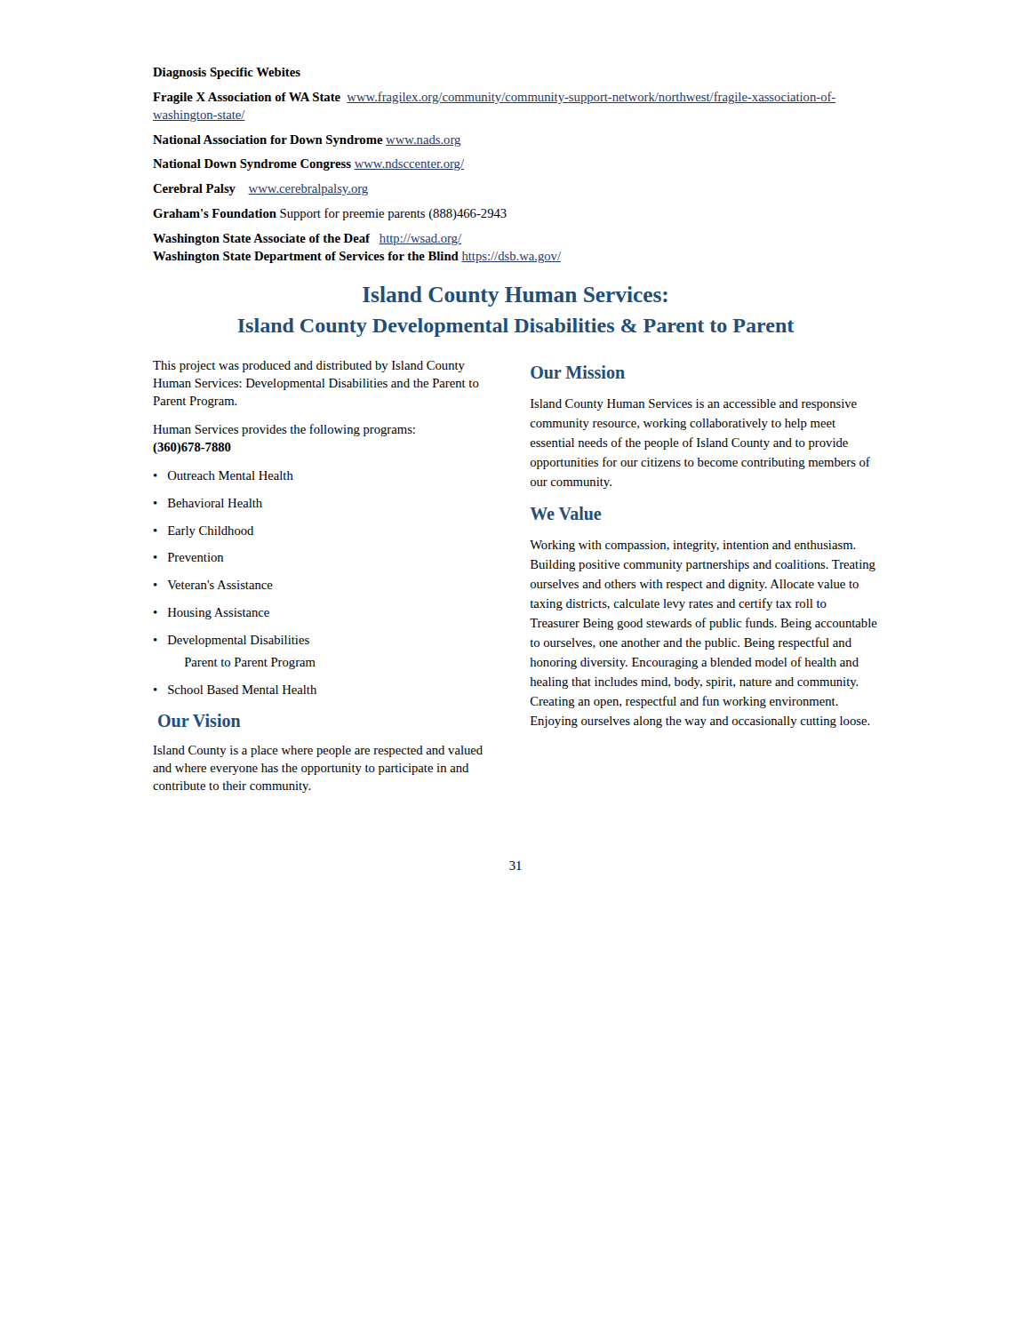Diagnosis Specific Webites
Fragile X Association of WA State www.fragilex.org/community/community-support-network/northwest/fragile-xassociation-of-washington-state/
National Association for Down Syndrome www.nads.org
National Down Syndrome Congress www.ndsccenter.org/
Cerebral Palsy www.cerebralpalsy.org
Graham's Foundation Support for preemie parents (888)466-2943
Washington State Associate of the Deaf http://wsad.org/
Washington State Department of Services for the Blind https://dsb.wa.gov/
Island County Human Services:
Island County Developmental Disabilities & Parent to Parent
This project was produced and distributed by Island County Human Services: Developmental Disabilities and the Parent to Parent Program.
Human Services provides the following programs:
(360)678-7880
Outreach Mental Health
Behavioral Health
Early Childhood
Prevention
Veteran's Assistance
Housing Assistance
Developmental Disabilities
Parent to Parent Program
School Based Mental Health
Our Vision
Island County is a place where people are respected and valued and where everyone has the opportunity to participate in and contribute to their community.
Our Mission
Island County Human Services is an accessible and responsive community resource, working collaboratively to help meet essential needs of the people of Island County and to provide opportunities for our citizens to become contributing members of our community.
We Value
Working with compassion, integrity, intention and enthusiasm. Building positive community partnerships and coalitions. Treating ourselves and others with respect and dignity. Allocate value to taxing districts, calculate levy rates and certify tax roll to Treasurer Being good stewards of public funds. Being accountable to ourselves, one another and the public. Being respectful and honoring diversity. Encouraging a blended model of health and healing that includes mind, body, spirit, nature and community. Creating an open, respectful and fun working environment. Enjoying ourselves along the way and occasionally cutting loose.
31